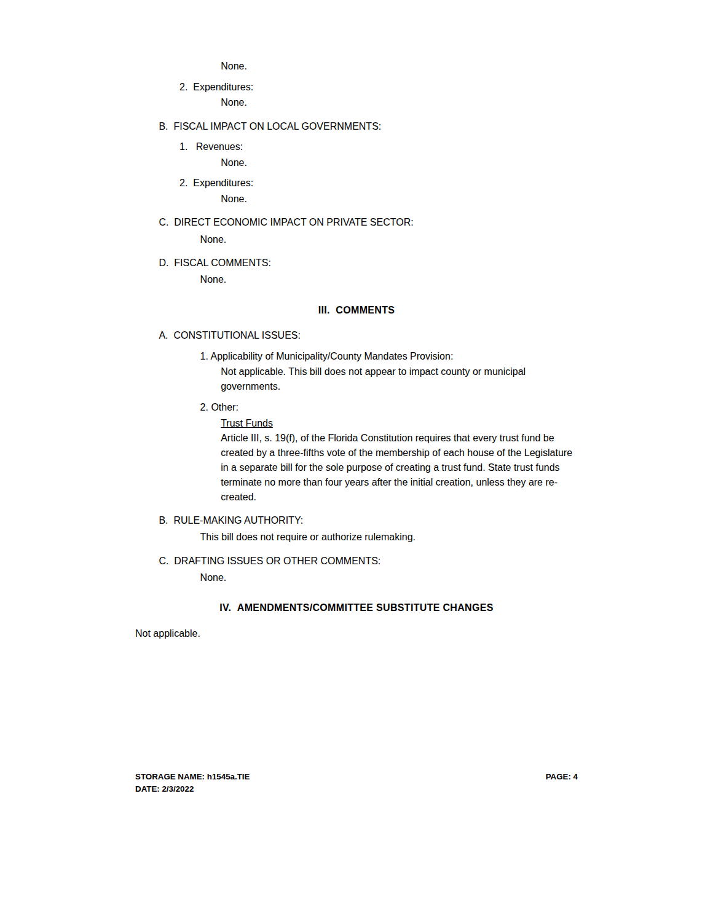None.
2. Expenditures:
None.
B. FISCAL IMPACT ON LOCAL GOVERNMENTS:
1. Revenues:
None.
2. Expenditures:
None.
C. DIRECT ECONOMIC IMPACT ON PRIVATE SECTOR:
None.
D. FISCAL COMMENTS:
None.
III. COMMENTS
A. CONSTITUTIONAL ISSUES:
1. Applicability of Municipality/County Mandates Provision:
Not applicable. This bill does not appear to impact county or municipal governments.
2. Other:
Trust Funds
Article III, s. 19(f), of the Florida Constitution requires that every trust fund be created by a three-fifths vote of the membership of each house of the Legislature in a separate bill for the sole purpose of creating a trust fund. State trust funds terminate no more than four years after the initial creation, unless they are re-created.
B. RULE-MAKING AUTHORITY:
This bill does not require or authorize rulemaking.
C. DRAFTING ISSUES OR OTHER COMMENTS:
None.
IV. AMENDMENTS/COMMITTEE SUBSTITUTE CHANGES
Not applicable.
STORAGE NAME: h1545a.TIE
DATE: 2/3/2022
PAGE: 4